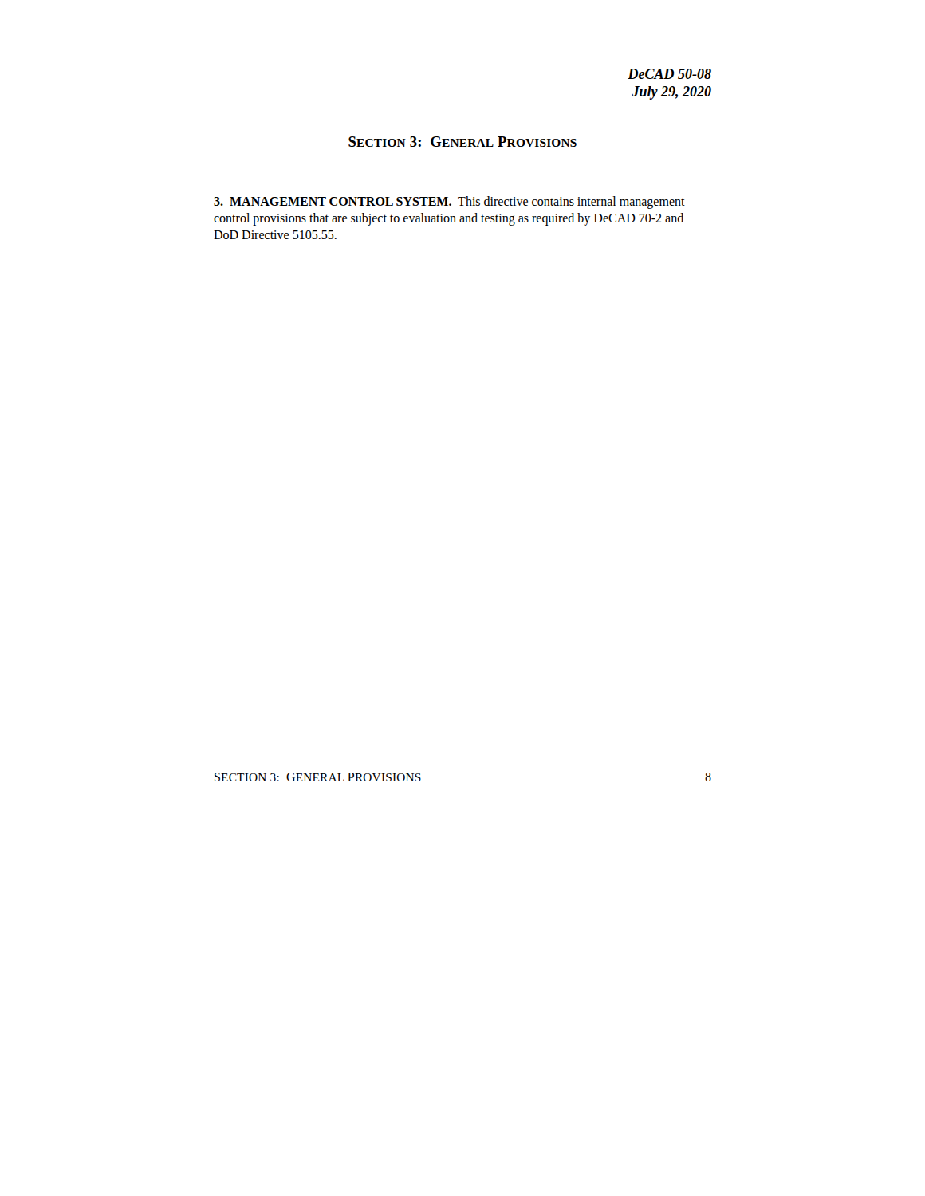DeCAD 50-08
July 29, 2020
SECTION 3: GENERAL PROVISIONS
3. MANAGEMENT CONTROL SYSTEM. This directive contains internal management control provisions that are subject to evaluation and testing as required by DeCAD 70-2 and DoD Directive 5105.55.
SECTION 3: GENERAL PROVISIONS
8